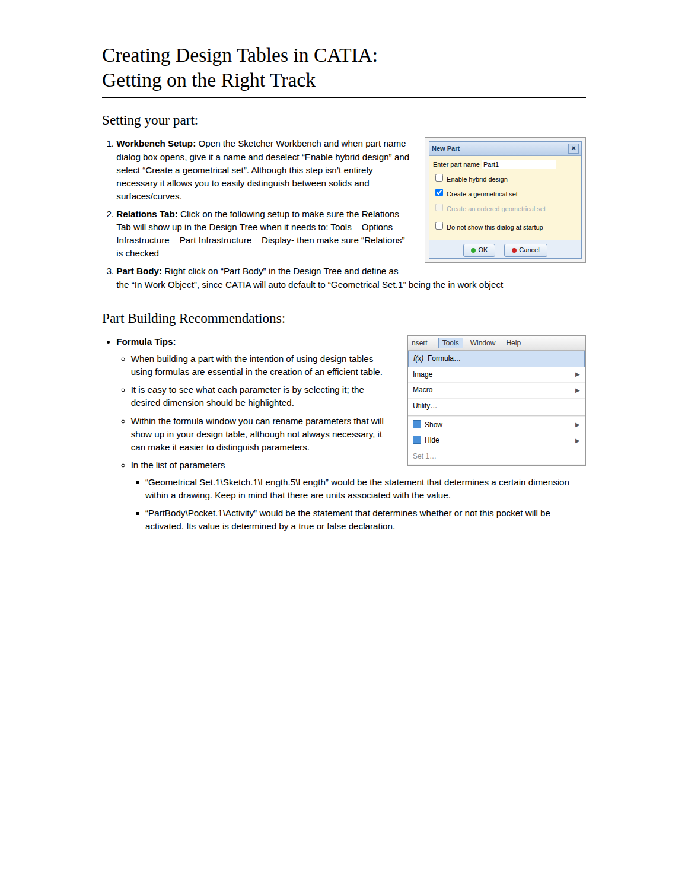Creating Design Tables in CATIA:
Getting on the Right Track
Setting your part:
New Part ✕
Enter part name
Enable hybrid design
Create a geometrical set
Create an ordered geometrical set
Do not show this dialog at startup
OK Cancel
Workbench Setup: Open the Sketcher Workbench and when part name dialog box opens, give it a name and deselect “Enable hybrid design” and select “Create a geometrical set”. Although this step isn’t entirely necessary it allows you to easily distinguish between solids and surfaces/curves.
Relations Tab: Click on the following setup to make sure the Relations Tab will show up in the Design Tree when it needs to: Tools – Options – Infrastructure – Part Infrastructure – Display- then make sure “Relations” is checked
Part Body: Right click on “Part Body” in the Design Tree and define as the “In Work Object”, since CATIA will auto default to “Geometrical Set.1” being the in work object
Part Building Recommendations:
nsert Tools Window Help
f(x) Formula…
Image▶
Macro▶
Utility…
Show▶
Hide▶
Set 1…
Formula Tips:
When building a part with the intention of using design tables using formulas are essential in the creation of an efficient table.
It is easy to see what each parameter is by selecting it; the desired dimension should be highlighted.
Within the formula window you can rename parameters that will show up in your design table, although not always necessary, it can make it easier to distinguish parameters.
In the list of parameters
“Geometrical Set.1\Sketch.1\Length.5\Length” would be the statement that determines a certain dimension within a drawing. Keep in mind that there are units associated with the value.
“PartBody\Pocket.1\Activity” would be the statement that determines whether or not this pocket will be activated. Its value is determined by a true or false declaration.